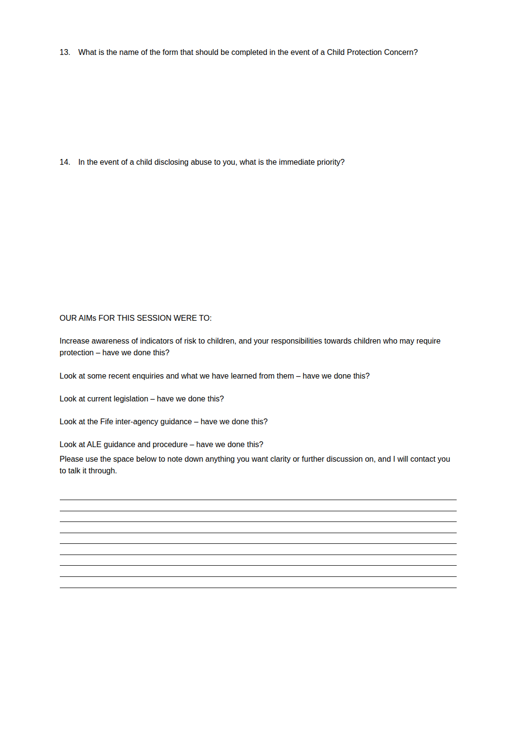13. What is the name of the form that should be completed in the event of a Child Protection Concern?
14. In the event of a child disclosing abuse to you, what is the immediate priority?
OUR AIMs FOR THIS SESSION WERE TO:
Increase awareness of indicators of risk to children, and your responsibilities towards children who may require protection – have we done this?
Look at some recent enquiries and what we have learned from them – have we done this?
Look at current legislation – have we done this?
Look at the Fife inter-agency guidance – have we done this?
Look at ALE guidance and procedure – have we done this?
Please use the space below to note down anything you want clarity or further discussion on, and I will contact you to talk it through.